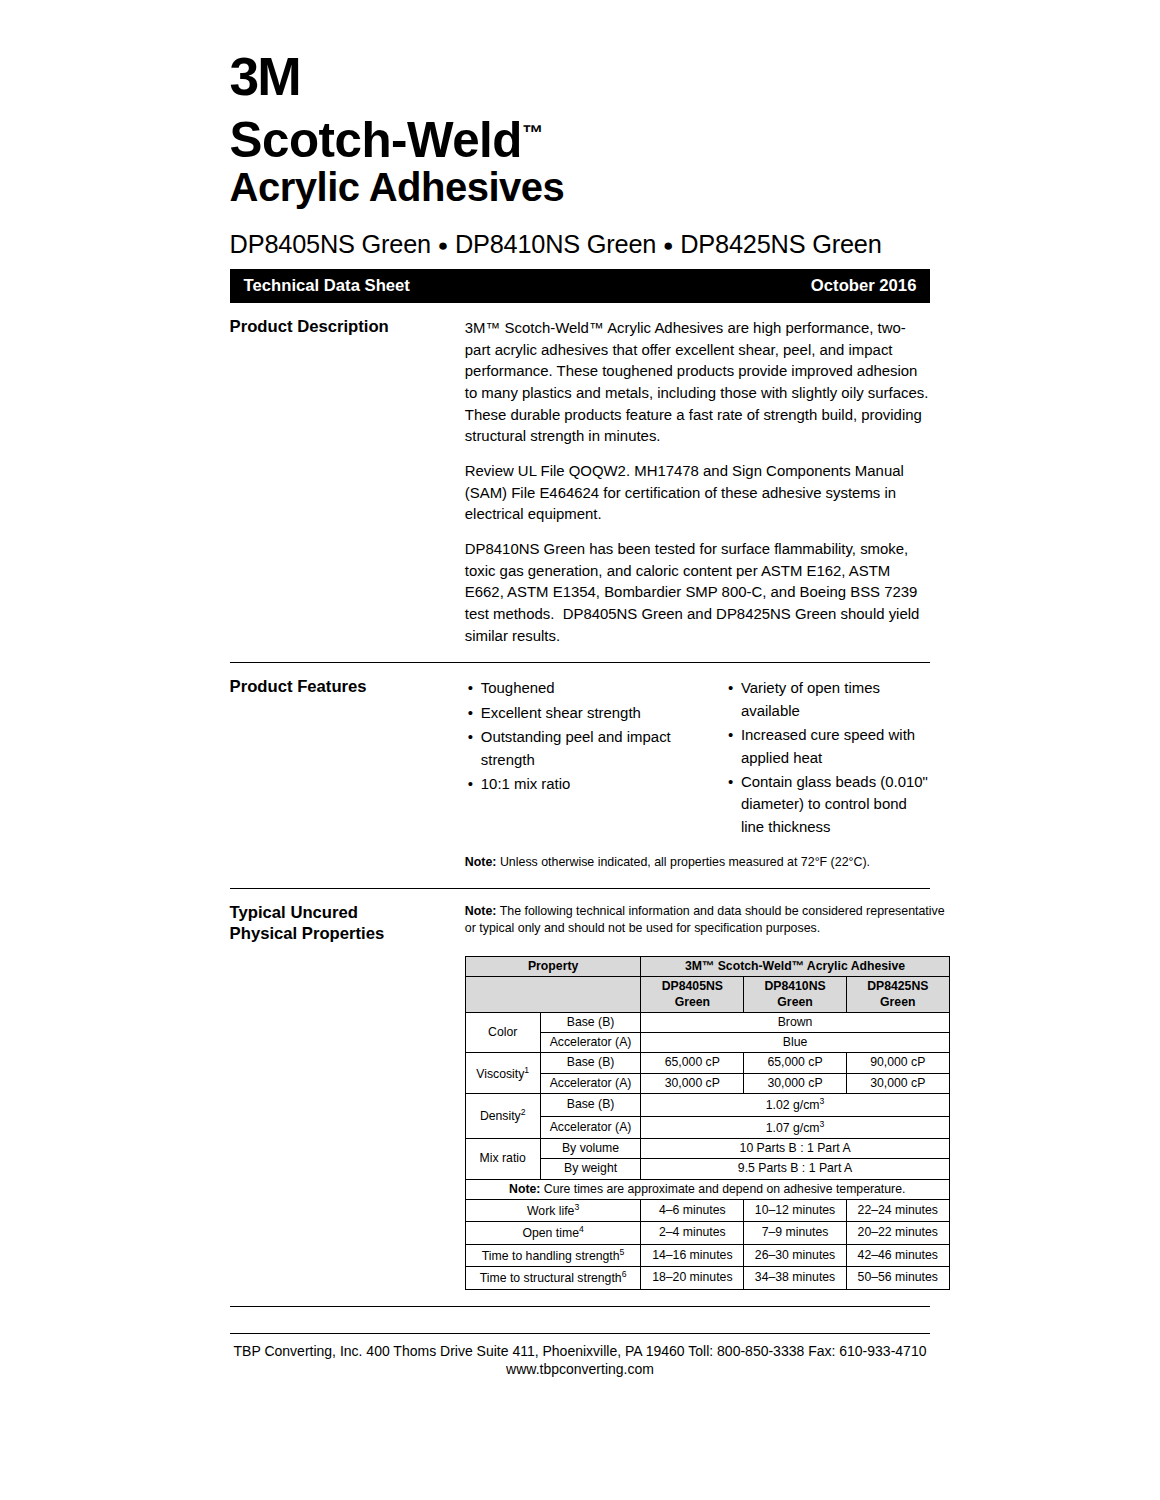3M
Scotch-Weld™
Acrylic Adhesives
DP8405NS Green ● DP8410NS Green ● DP8425NS Green
Technical Data Sheet October 2016
Product Description
3M™ Scotch-Weld™ Acrylic Adhesives are high performance, two-part acrylic adhesives that offer excellent shear, peel, and impact performance. These toughened products provide improved adhesion to many plastics and metals, including those with slightly oily surfaces. These durable products feature a fast rate of strength build, providing structural strength in minutes.
Review UL File QOQW2. MH17478 and Sign Components Manual (SAM) File E464624 for certification of these adhesive systems in electrical equipment.
DP8410NS Green has been tested for surface flammability, smoke, toxic gas generation, and caloric content per ASTM E162, ASTM E662, ASTM E1354, Bombardier SMP 800-C, and Boeing BSS 7239 test methods. DP8405NS Green and DP8425NS Green should yield similar results.
Product Features
Toughened
Excellent shear strength
Outstanding peel and impact strength
10:1 mix ratio
Variety of open times available
Increased cure speed with applied heat
Contain glass beads (0.010" diameter) to control bond line thickness
Note: Unless otherwise indicated, all properties measured at 72°F (22°C).
Typical Uncured
Physical Properties
Note: The following technical information and data should be considered representative or typical only and should not be used for specification purposes.
| Property | 3M™ Scotch-Weld™ Acrylic Adhesive |
| --- | --- |
| | DP8405NS Green | DP8410NS Green | DP8425NS Green |
| Color | Base (B) | Brown |
| Accelerator (A) | Blue |
| Viscosity 1 | Base (B) | 65,000 cP | 65,000 cP | 90,000 cP |
| Accelerator (A) | 30,000 cP | 30,000 cP | 30,000 cP |
| Density 2 | Base (B) | 1.02 g/cm 3 |
| Accelerator (A) | 1.07 g/cm 3 |
| Mix ratio | By volume | 10 Parts B : 1 Part A |
| By weight | 9.5 Parts B : 1 Part A |
| Note: Cure times are approximate and depend on adhesive temperature. |
| Work life 3 | 4–6 minutes | 10–12 minutes | 22–24 minutes |
| Open time 4 | 2–4 minutes | 7–9 minutes | 20–22 minutes |
| Time to handling strength 5 | 14–16 minutes | 26–30 minutes | 42–46 minutes |
| Time to structural strength 6 | 18–20 minutes | 34–38 minutes | 50–56 minutes |
TBP Converting, Inc. 400 Thoms Drive Suite 411, Phoenixville, PA 19460 Toll: 800-850-3338 Fax: 610-933-4710
www.tbpconverting.com